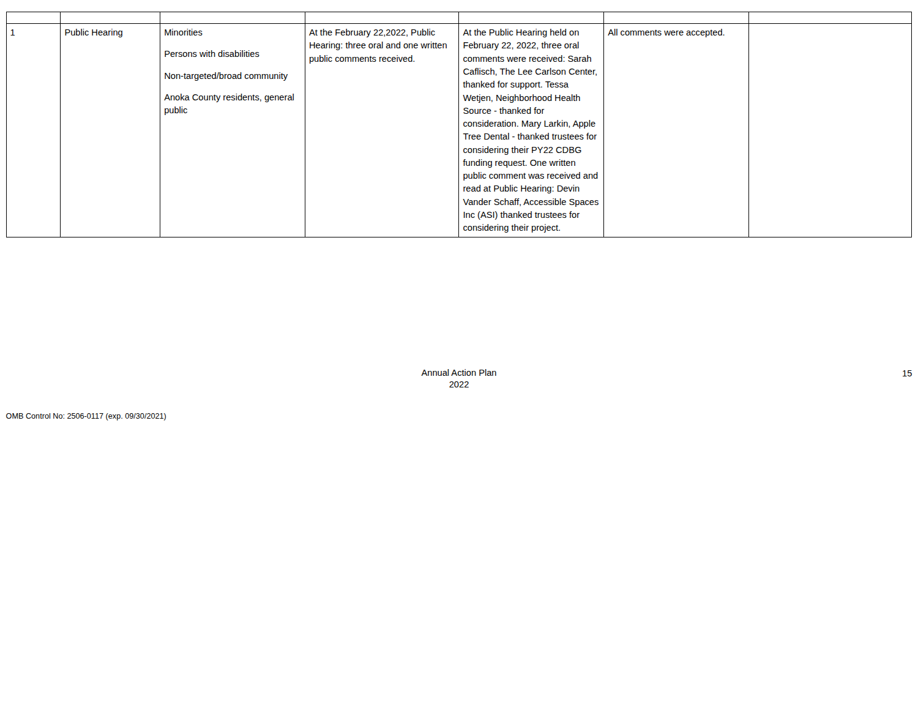| 1 | Public Hearing | Minorities Persons with disabilities Non-targeted/broad community Anoka County residents, general public | At the February 22,2022, Public Hearing: three oral and one written public comments received. | At the Public Hearing held on February 22, 2022, three oral comments were received: Sarah Caflisch, The Lee Carlson Center, thanked for support. Tessa Wetjen, Neighborhood Health Source - thanked for consideration. Mary Larkin, Apple Tree Dental - thanked trustees for considering their PY22 CDBG funding request. One written public comment was received and read at Public Hearing: Devin Vander Schaff, Accessible Spaces Inc (ASI) thanked trustees for considering their project. | All comments were accepted. | |
Annual Action Plan
2022
15
OMB Control No: 2506-0117 (exp. 09/30/2021)